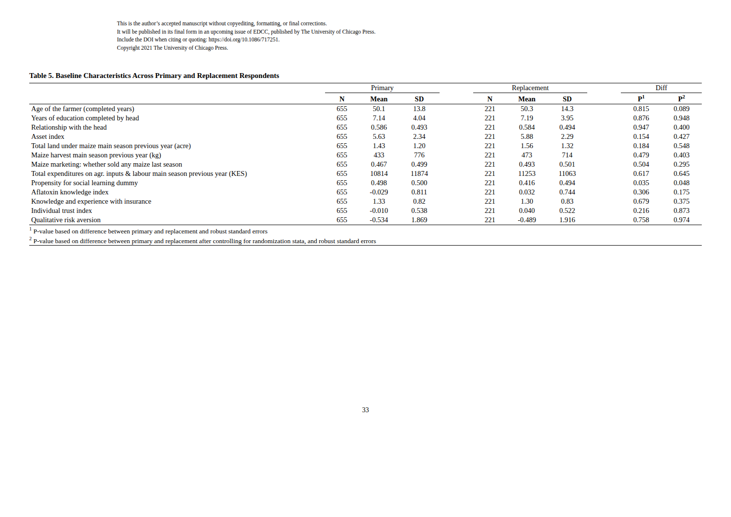This is the author’s accepted manuscript without copyediting, formatting, or final corrections.
It will be published in its final form in an upcoming issue of EDCC, published by The University of Chicago Press.
Include the DOI when citing or quoting: https://doi.org/10.1086/717251.
Copyright 2021 The University of Chicago Press.
Table 5. Baseline Characteristics Across Primary and Replacement Respondents
| | Primary | | Replacement | | Diff |
| | N | Mean | SD | | N | Mean | SD | | P 1 | P 2 |
| Age of the farmer (completed years) | 655 | 50.1 | 13.8 | | 221 | 50.3 | 14.3 | | 0.815 | 0.089 |
| Years of education completed by head | 655 | 7.14 | 4.04 | | 221 | 7.19 | 3.95 | | 0.876 | 0.948 |
| Relationship with the head | 655 | 0.586 | 0.493 | | 221 | 0.584 | 0.494 | | 0.947 | 0.400 |
| Asset index | 655 | 5.63 | 2.34 | | 221 | 5.88 | 2.29 | | 0.154 | 0.427 |
| Total land under maize main season previous year (acre) | 655 | 1.43 | 1.20 | | 221 | 1.56 | 1.32 | | 0.184 | 0.548 |
| Maize harvest main season previous year (kg) | 655 | 433 | 776 | | 221 | 473 | 714 | | 0.479 | 0.403 |
| Maize marketing: whether sold any maize last season | 655 | 0.467 | 0.499 | | 221 | 0.493 | 0.501 | | 0.504 | 0.295 |
| Total expenditures on agr. inputs & labour main season previous year (KES) | 655 | 10814 | 11874 | | 221 | 11253 | 11063 | | 0.617 | 0.645 |
| Propensity for social learning dummy | 655 | 0.498 | 0.500 | | 221 | 0.416 | 0.494 | | 0.035 | 0.048 |
| Aflatoxin knowledge index | 655 | -0.029 | 0.811 | | 221 | 0.032 | 0.744 | | 0.306 | 0.175 |
| Knowledge and experience with insurance | 655 | 1.33 | 0.82 | | 221 | 1.30 | 0.83 | | 0.679 | 0.375 |
| Individual trust index | 655 | -0.010 | 0.538 | | 221 | 0.040 | 0.522 | | 0.216 | 0.873 |
| Qualitative risk aversion | 655 | -0.534 | 1.869 | | 221 | -0.489 | 1.916 | | 0.758 | 0.974 |
1 P-value based on difference between primary and replacement and robust standard errors
2 P-value based on difference between primary and replacement after controlling for randomization stata, and robust standard errors
33